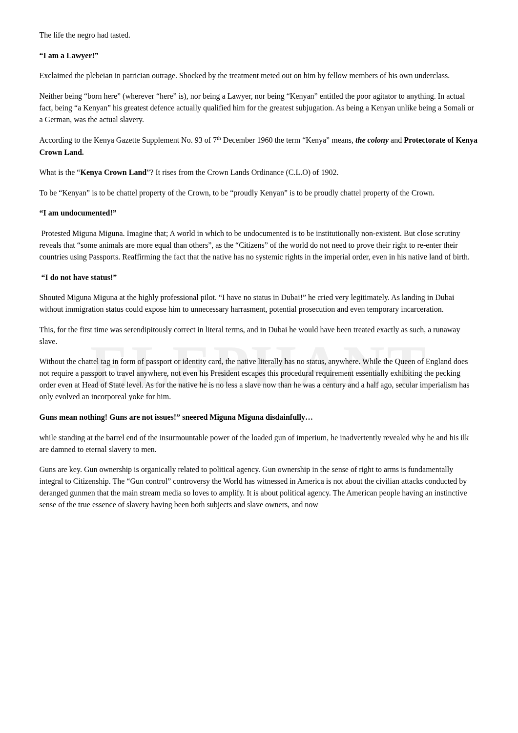ELEPHANT
The life the negro had tasted.
“I am a Lawyer!”
Exclaimed the plebeian in patrician outrage. Shocked by the treatment meted out on him by fellow members of his own underclass.
Neither being “born here” (wherever “here” is), nor being a Lawyer, nor being “Kenyan” entitled the poor agitator to anything. In actual fact, being “a Kenyan” his greatest defence actually qualified him for the greatest subjugation. As being a Kenyan unlike being a Somali or a German, was the actual slavery.
According to the Kenya Gazette Supplement No. 93 of 7th December 1960 the term “Kenya” means, the colony and Protectorate of Kenya Crown Land.
What is the “Kenya Crown Land”? It rises from the Crown Lands Ordinance (C.L.O) of 1902.
To be “Kenyan” is to be chattel property of the Crown, to be “proudly Kenyan” is to be proudly chattel property of the Crown.
“I am undocumented!”
Protested Miguna Miguna. Imagine that; A world in which to be undocumented is to be institutionally non-existent. But close scrutiny reveals that “some animals are more equal than others”, as the “Citizens” of the world do not need to prove their right to re-enter their countries using Passports. Reaffirming the fact that the native has no systemic rights in the imperial order, even in his native land of birth.
“I do not have status!”
Shouted Miguna Miguna at the highly professional pilot. “I have no status in Dubai!” he cried very legitimately. As landing in Dubai without immigration status could expose him to unnecessary harrasment, potential prosecution and even temporary incarceration.
This, for the first time was serendipitously correct in literal terms, and in Dubai he would have been treated exactly as such, a runaway slave.
Without the chattel tag in form of passport or identity card, the native literally has no status, anywhere. While the Queen of England does not require a passport to travel anywhere, not even his President escapes this procedural requirement essentially exhibiting the pecking order even at Head of State level. As for the native he is no less a slave now than he was a century and a half ago, secular imperialism has only evolved an incorporeal yoke for him.
Guns mean nothing! Guns are not issues!” sneered Miguna Miguna disdainfully…
while standing at the barrel end of the insurmountable power of the loaded gun of imperium, he inadvertently revealed why he and his ilk are damned to eternal slavery to men.
Guns are key. Gun ownership is organically related to political agency. Gun ownership in the sense of right to arms is fundamentally integral to Citizenship. The “Gun control” controversy the World has witnessed in America is not about the civilian attacks conducted by deranged gunmen that the main stream media so loves to amplify. It is about political agency. The American people having an instinctive sense of the true essence of slavery having been both subjects and slave owners, and now